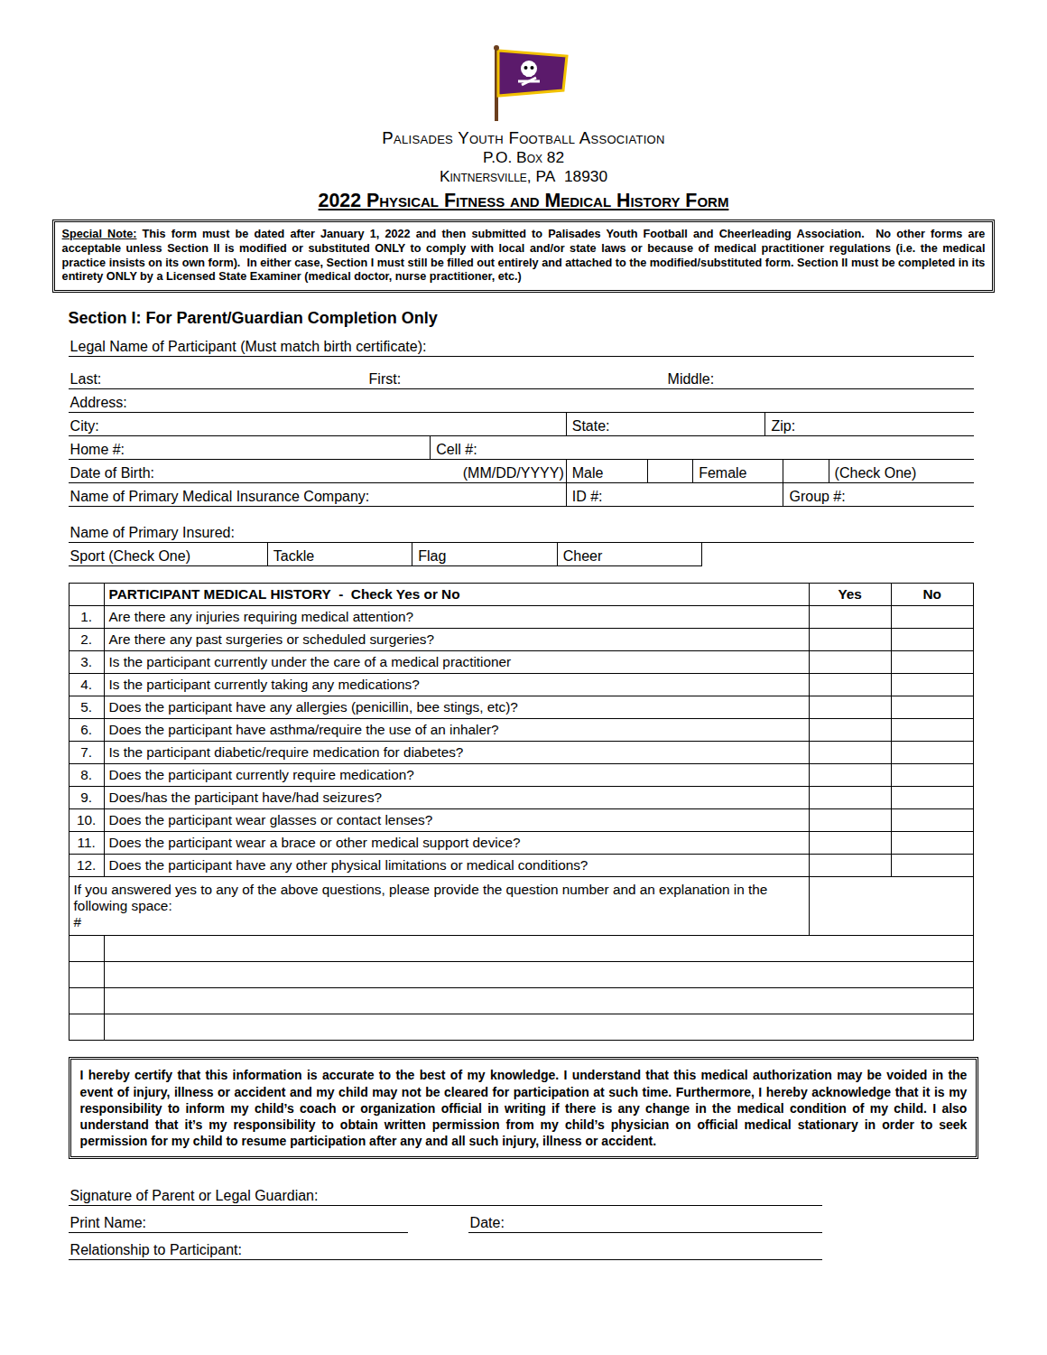Palisades Youth Football Association
P.O. Box 82
Kintnersville, PA 18930
2022 Physical Fitness and Medical History Form
Special Note: This form must be dated after January 1, 2022 and then submitted to Palisades Youth Football and Cheerleading Association. No other forms are acceptable unless Section II is modified or substituted ONLY to comply with local and/or state laws or because of medical practitioner regulations (i.e. the medical practice insists on its own form). In either case, Section I must still be filled out entirely and attached to the modified/substituted form. Section II must be completed in its entirety ONLY by a Licensed State Examiner (medical doctor, nurse practitioner, etc.)
Section I: For Parent/Guardian Completion Only
| Legal Name of Participant (Must match birth certificate): |
| Last: | First: | Middle: |
| Address: |
| City: | State: | Zip: |
| Home #: | Cell #: |
| Date of Birth: | (MM/DD/YYYY) | Male | | Female | | (Check One) |
| Name of Primary Medical Insurance Company: | ID #: | Group #: |
| Name of Primary Insured: |
| Sport (Check One) | Tackle | Flag | Cheer | |
| | PARTICIPANT MEDICAL HISTORY - Check Yes or No | Yes | No |
| --- | --- | --- | --- |
| 1. | Are there any injuries requiring medical attention? | | |
| 2. | Are there any past surgeries or scheduled surgeries? | | |
| 3. | Is the participant currently under the care of a medical practitioner | | |
| 4. | Is the participant currently taking any medications? | | |
| 5. | Does the participant have any allergies (penicillin, bee stings, etc)? | | |
| 6. | Does the participant have asthma/require the use of an inhaler? | | |
| 7. | Is the participant diabetic/require medication for diabetes? | | |
| 8. | Does the participant currently require medication? | | |
| 9. | Does/has the participant have/had seizures? | | |
| 10. | Does the participant wear glasses or contact lenses? | | |
| 11. | Does the participant wear a brace or other medical support device? | | |
| 12. | Does the participant have any other physical limitations or medical conditions? | | |
| If you answered yes to any of the above questions, please provide the question number and an explanation in the following space: # | |
I hereby certify that this information is accurate to the best of my knowledge. I understand that this medical authorization may be voided in the event of injury, illness or accident and my child may not be cleared for participation at such time. Furthermore, I hereby acknowledge that it is my responsibility to inform my child’s coach or organization official in writing if there is any change in the medical condition of my child. I also understand that it’s my responsibility to obtain written permission from my child’s physician on official medical stationary in order to seek permission for my child to resume participation after any and all such injury, illness or accident.
| Signature of Parent or Legal Guardian: |
| Print Name: | | Date: |
| Relationship to Participant: |